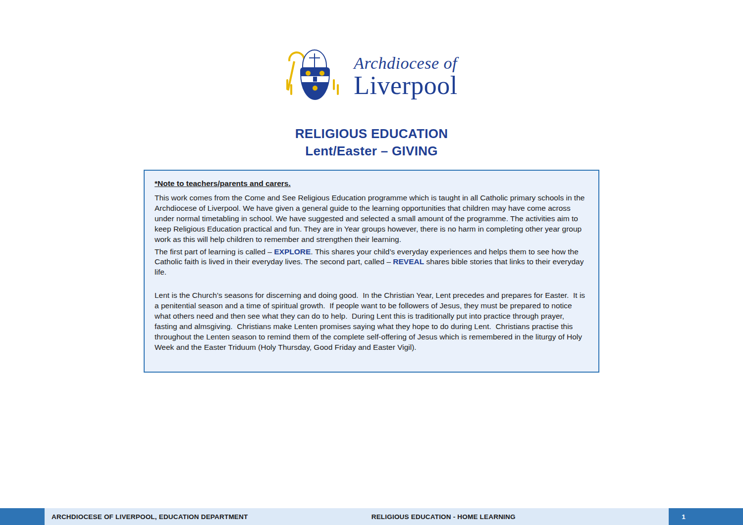Archdiocese of
Liverpool
RELIGIOUS EDUCATION
Lent/Easter – GIVING
*Note to teachers/parents and carers.
This work comes from the Come and See Religious Education programme which is taught in all Catholic primary schools in the Archdiocese of Liverpool. We have given a general guide to the learning opportunities that children may have come across under normal timetabling in school. We have suggested and selected a small amount of the programme. The activities aim to keep Religious Education practical and fun. They are in Year groups however, there is no harm in completing other year group work as this will help children to remember and strengthen their learning.
The first part of learning is called – EXPLORE. This shares your child’s everyday experiences and helps them to see how the Catholic faith is lived in their everyday lives. The second part, called – REVEAL shares bible stories that links to their everyday life.
Lent is the Church’s seasons for discerning and doing good. In the Christian Year, Lent precedes and prepares for Easter. It is a penitential season and a time of spiritual growth. If people want to be followers of Jesus, they must be prepared to notice what others need and then see what they can do to help. During Lent this is traditionally put into practice through prayer, fasting and almsgiving. Christians make Lenten promises saying what they hope to do during Lent. Christians practise this throughout the Lenten season to remind them of the complete self-offering of Jesus which is remembered in the liturgy of Holy Week and the Easter Triduum (Holy Thursday, Good Friday and Easter Vigil).
ARCHDIOCESE OF LIVERPOOL, EDUCATION DEPARTMENT RELIGIOUS EDUCATION - HOME LEARNING
1